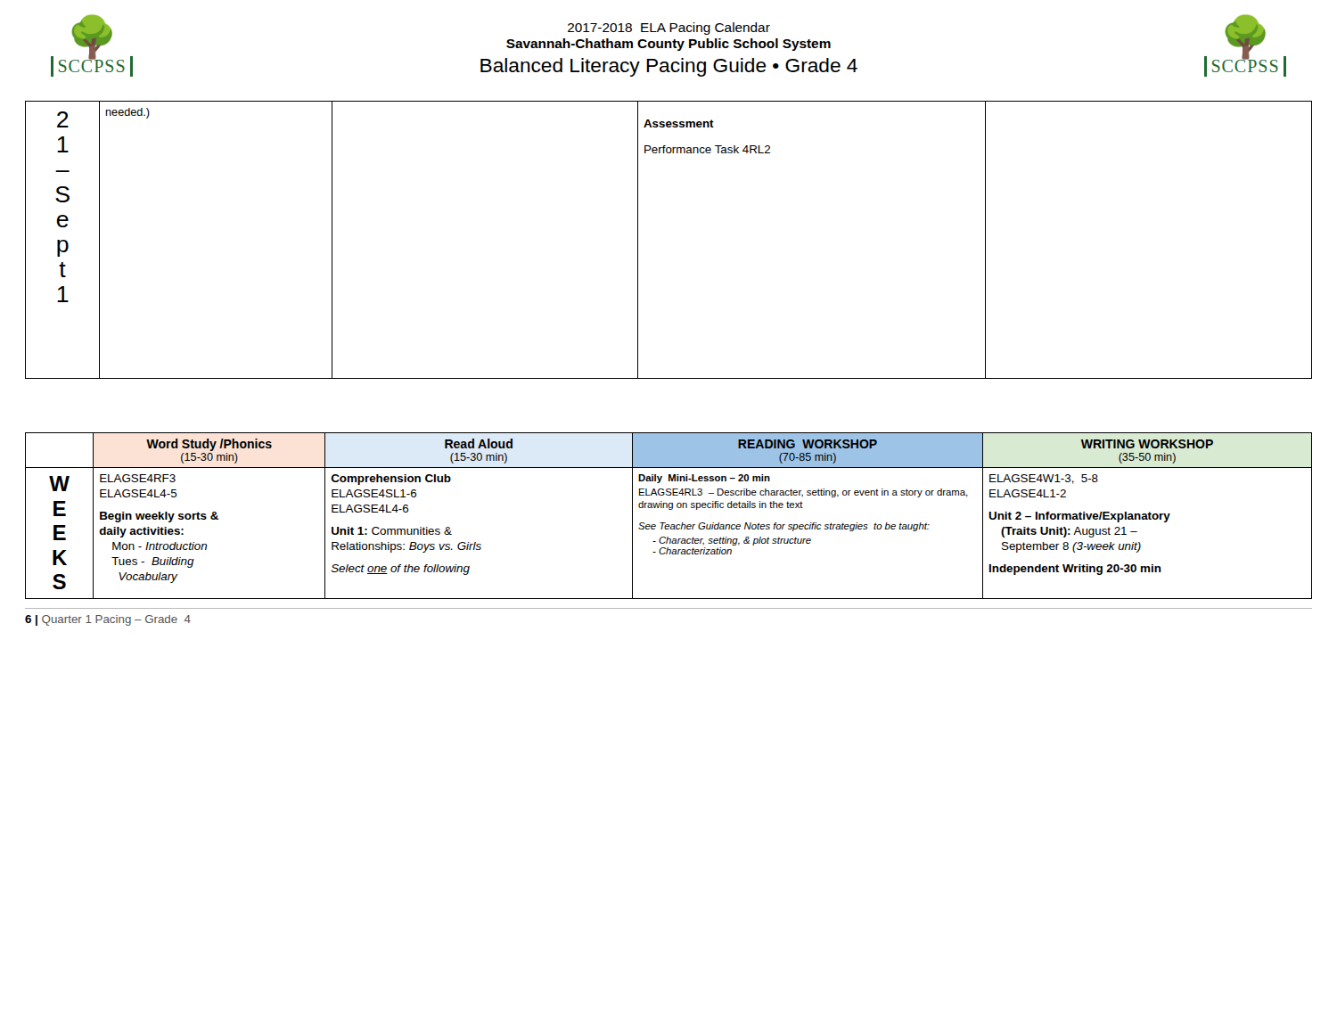🌳
SCCPSS
🌳
SCCPSS
2017-2018 ELA Pacing Calendar
Savannah-Chatham County Public School System
Balanced Literacy Pacing Guide • Grade 4
| 2 1 – S e p t 1 | needed.) | | Assessment Performance Task 4RL2 | |
| | Word Study /Phonics (15-30 min) | Read Aloud (15-30 min) | READING WORKSHOP (70-85 min) | WRITING WORKSHOP (35-50 min) |
| --- | --- | --- | --- | --- |
| W E E K S | ELAGSE4RF3 ELAGSE4L4-5 Begin weekly sorts & daily activities: Mon - Introduction Tues - Building Vocabulary | Comprehension Club ELAGSE4SL1-6 ELAGSE4L4-6 Unit 1: Communities & Relationships: Boys vs. Girls Select one of the following | Daily Mini-Lesson – 20 min ELAGSE4RL3 – Describe character, setting, or event in a story or drama, drawing on specific details in the text See Teacher Guidance Notes for specific strategies to be taught: Character, setting, & plot structure Characterization | ELAGSE4W1-3, 5-8 ELAGSE4L1-2 Unit 2 – Informative/Explanatory (Traits Unit): August 21 – September 8 (3-week unit) Independent Writing 20-30 min |
6 | Quarter 1 Pacing – Grade 4